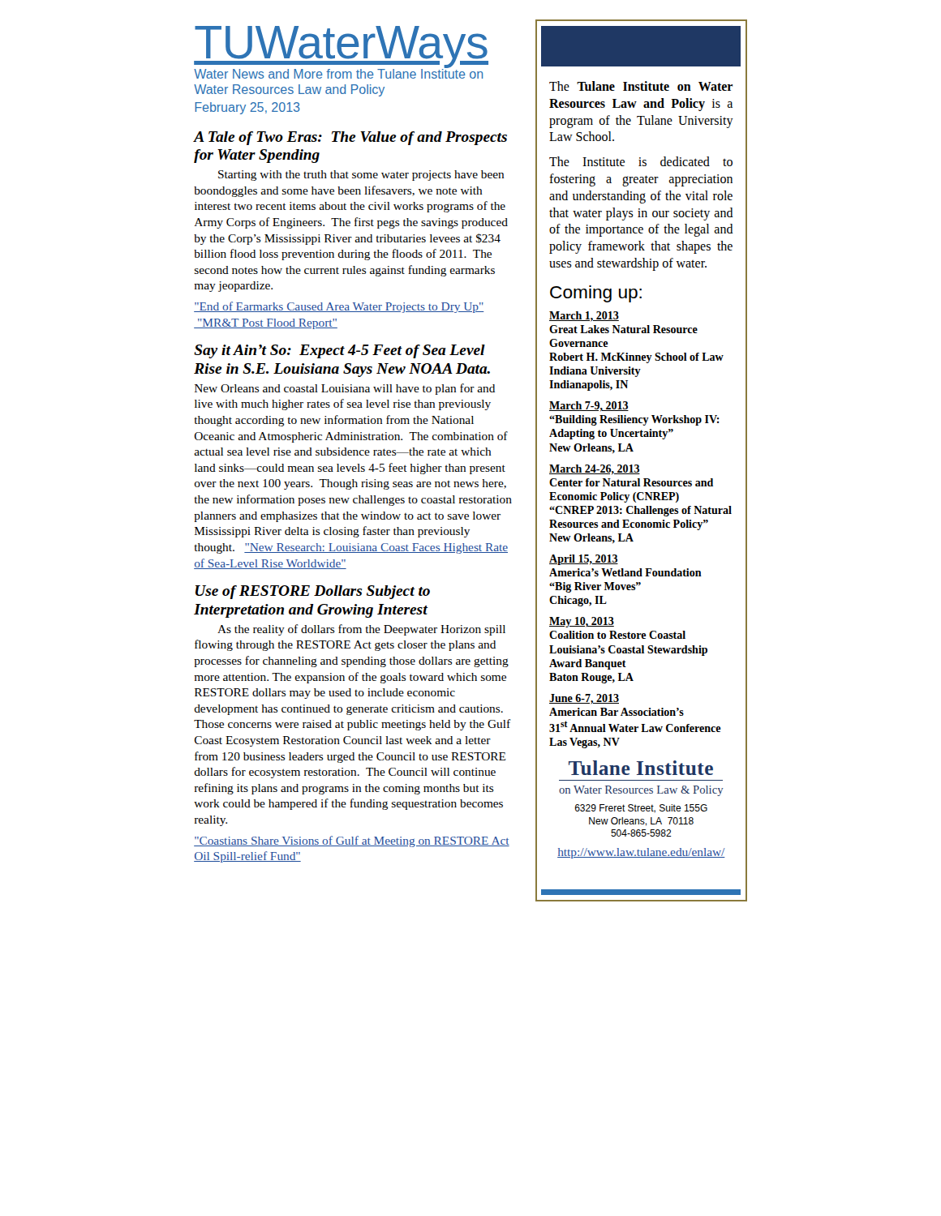TUWaterWays
Water News and More from the Tulane Institute on Water Resources Law and Policy
February 25, 2013
A Tale of Two Eras: The Value of and Prospects for Water Spending
Starting with the truth that some water projects have been boondoggles and some have been lifesavers, we note with interest two recent items about the civil works programs of the Army Corps of Engineers. The first pegs the savings produced by the Corp’s Mississippi River and tributaries levees at $234 billion flood loss prevention during the floods of 2011. The second notes how the current rules against funding earmarks may jeopardize.
"End of Earmarks Caused Area Water Projects to Dry Up"
"MR&T Post Flood Report"
Say it Ain’t So: Expect 4-5 Feet of Sea Level Rise in S.E. Louisiana Says New NOAA Data.
New Orleans and coastal Louisiana will have to plan for and live with much higher rates of sea level rise than previously thought according to new information from the National Oceanic and Atmospheric Administration. The combination of actual sea level rise and subsidence rates—the rate at which land sinks—could mean sea levels 4-5 feet higher than present over the next 100 years. Though rising seas are not news here, the new information poses new challenges to coastal restoration planners and emphasizes that the window to act to save lower Mississippi River delta is closing faster than previously thought. "New Research: Louisiana Coast Faces Highest Rate of Sea-Level Rise Worldwide"
Use of RESTORE Dollars Subject to Interpretation and Growing Interest
As the reality of dollars from the Deepwater Horizon spill flowing through the RESTORE Act gets closer the plans and processes for channeling and spending those dollars are getting more attention. The expansion of the goals toward which some RESTORE dollars may be used to include economic development has continued to generate criticism and cautions. Those concerns were raised at public meetings held by the Gulf Coast Ecosystem Restoration Council last week and a letter from 120 business leaders urged the Council to use RESTORE dollars for ecosystem restoration. The Council will continue refining its plans and programs in the coming months but its work could be hampered if the funding sequestration becomes reality.
"Coastians Share Visions of Gulf at Meeting on RESTORE Act Oil Spill-relief Fund"
The Tulane Institute on Water Resources Law and Policy is a program of the Tulane University Law School.
The Institute is dedicated to fostering a greater appreciation and understanding of the vital role that water plays in our society and of the importance of the legal and policy framework that shapes the uses and stewardship of water.
Coming up:
March 1, 2013 Great Lakes Natural Resource Governance Robert H. McKinney School of Law Indiana University Indianapolis, IN
March 7-9, 2013 “Building Resiliency Workshop IV: Adapting to Uncertainty” New Orleans, LA
March 24-26, 2013 Center for Natural Resources and Economic Policy (CNREP) “CNREP 2013: Challenges of Natural Resources and Economic Policy” New Orleans, LA
April 15, 2013 America’s Wetland Foundation “Big River Moves” Chicago, IL
May 10, 2013 Coalition to Restore Coastal Louisiana’s Coastal Stewardship Award Banquet Baton Rouge, LA
June 6-7, 2013 American Bar Association’s 31st Annual Water Law Conference Las Vegas, NV
Tulane Institute
on Water Resources Law & Policy
6329 Freret Street, Suite 155G
New Orleans, LA 70118
504-865-5982
http://www.law.tulane.edu/enlaw/